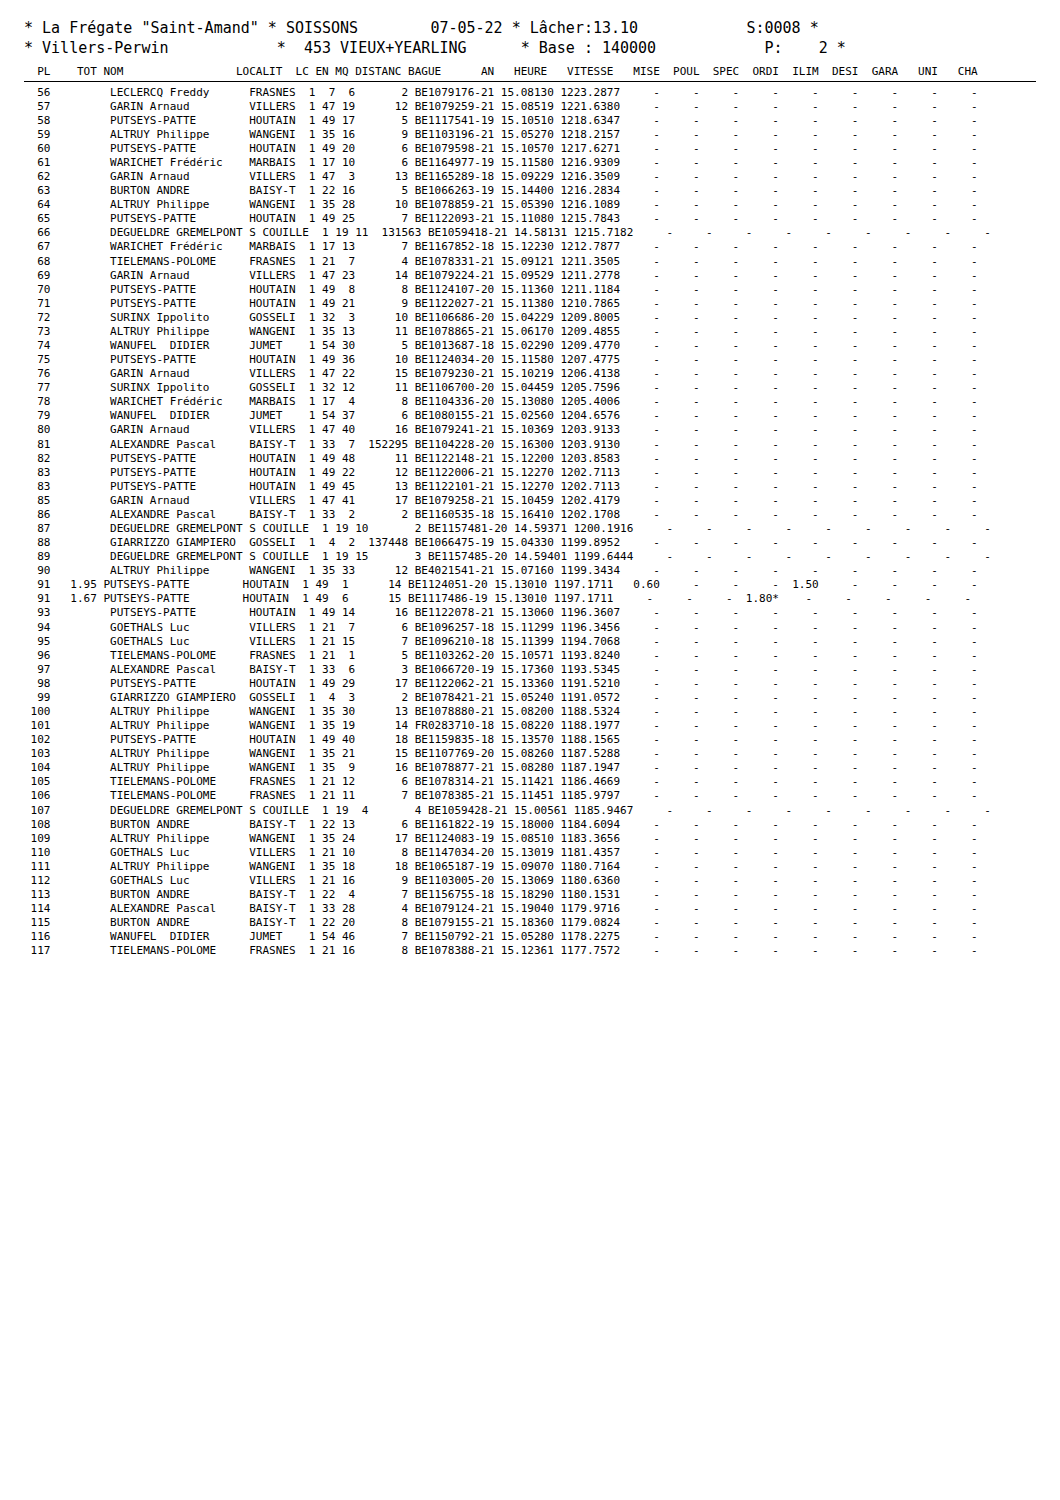* La Frégate "Saint-Amand" * SOISSONS        07-05-22 * Lâcher:13.10            S:0008 *
* Villers-Perwin            *  453 VIEUX+YEARLING      * Base : 140000            P:    2 *
  PL    TOT NOM                 LOCALIT  LC EN MQ DISTANC BAGUE      AN   HEURE   VITESSE   MISE  POUL  SPEC  ORDI  ILIM  DESI  GARA   UNI   CHA
  56         LECLERCQ Freddy      FRASNES  1  7  6       2 BE1079176-21 15.08130 1223.2877     -     -     -     -     -     -     -     -     -
  57         GARIN Arnaud         VILLERS  1 47 19      12 BE1079259-21 15.08519 1221.6380     -     -     -     -     -     -     -     -     -
  58         PUTSEYS-PATTE        HOUTAIN  1 49 17       5 BE1117541-19 15.10510 1218.6347     -     -     -     -     -     -     -     -     -
  59         ALTRUY Philippe      WANGENI  1 35 16       9 BE1103196-21 15.05270 1218.2157     -     -     -     -     -     -     -     -     -
  60         PUTSEYS-PATTE        HOUTAIN  1 49 20       6 BE1079598-21 15.10570 1217.6271     -     -     -     -     -     -     -     -     -
  61         WARICHET Frédéric    MARBAIS  1 17 10       6 BE1164977-19 15.11580 1216.9309     -     -     -     -     -     -     -     -     -
  62         GARIN Arnaud         VILLERS  1 47  3      13 BE1165289-18 15.09229 1216.3509     -     -     -     -     -     -     -     -     -
  63         BURTON ANDRE         BAISY-T  1 22 16       5 BE1066263-19 15.14400 1216.2834     -     -     -     -     -     -     -     -     -
  64         ALTRUY Philippe      WANGENI  1 35 28      10 BE1078859-21 15.05390 1216.1089     -     -     -     -     -     -     -     -     -
  65         PUTSEYS-PATTE        HOUTAIN  1 49 25       7 BE1122093-21 15.11080 1215.7843     -     -     -     -     -     -     -     -     -
  66         DEGUELDRE GREMELPONT S COUILLE  1 19 11  131563 BE1059418-21 14.58131 1215.7182     -     -     -     -     -     -     -     -     -
  67         WARICHET Frédéric    MARBAIS  1 17 13       7 BE1167852-18 15.12230 1212.7877     -     -     -     -     -     -     -     -     -
  68         TIELEMANS-POLOME     FRASNES  1 21  7       4 BE1078331-21 15.09121 1211.3505     -     -     -     -     -     -     -     -     -
  69         GARIN Arnaud         VILLERS  1 47 23      14 BE1079224-21 15.09529 1211.2778     -     -     -     -     -     -     -     -     -
  70         PUTSEYS-PATTE        HOUTAIN  1 49  8       8 BE1124107-20 15.11360 1211.1184     -     -     -     -     -     -     -     -     -
  71         PUTSEYS-PATTE        HOUTAIN  1 49 21       9 BE1122027-21 15.11380 1210.7865     -     -     -     -     -     -     -     -     -
  72         SURINX Ippolito      GOSSELI  1 32  3      10 BE1106686-20 15.04229 1209.8005     -     -     -     -     -     -     -     -     -
  73         ALTRUY Philippe      WANGENI  1 35 13      11 BE1078865-21 15.06170 1209.4855     -     -     -     -     -     -     -     -     -
  74         WANUFEL  DIDIER      JUMET    1 54 30       5 BE1013687-18 15.02290 1209.4770     -     -     -     -     -     -     -     -     -
  75         PUTSEYS-PATTE        HOUTAIN  1 49 36      10 BE1124034-20 15.11580 1207.4775     -     -     -     -     -     -     -     -     -
  76         GARIN Arnaud         VILLERS  1 47 22      15 BE1079230-21 15.10219 1206.4138     -     -     -     -     -     -     -     -     -
  77         SURINX Ippolito      GOSSELI  1 32 12      11 BE1106700-20 15.04459 1205.7596     -     -     -     -     -     -     -     -     -
  78         WARICHET Frédéric    MARBAIS  1 17  4       8 BE1104336-20 15.13080 1205.4006     -     -     -     -     -     -     -     -     -
  79         WANUFEL  DIDIER      JUMET    1 54 37       6 BE1080155-21 15.02560 1204.6576     -     -     -     -     -     -     -     -     -
  80         GARIN Arnaud         VILLERS  1 47 40      16 BE1079241-21 15.10369 1203.9133     -     -     -     -     -     -     -     -     -
  81         ALEXANDRE Pascal     BAISY-T  1 33  7  152295 BE1104228-20 15.16300 1203.9130     -     -     -     -     -     -     -     -     -
  82         PUTSEYS-PATTE        HOUTAIN  1 49 48      11 BE1122148-21 15.12200 1203.8583     -     -     -     -     -     -     -     -     -
  83         PUTSEYS-PATTE        HOUTAIN  1 49 22      12 BE1122006-21 15.12270 1202.7113     -     -     -     -     -     -     -     -     -
  83         PUTSEYS-PATTE        HOUTAIN  1 49 45      13 BE1122101-21 15.12270 1202.7113     -     -     -     -     -     -     -     -     -
  85         GARIN Arnaud         VILLERS  1 47 41      17 BE1079258-21 15.10459 1202.4179     -     -     -     -     -     -     -     -     -
  86         ALEXANDRE Pascal     BAISY-T  1 33  2       2 BE1160535-18 15.16410 1202.1708     -     -     -     -     -     -     -     -     -
  87         DEGUELDRE GREMELPONT S COUILLE  1 19 10       2 BE1157481-20 14.59371 1200.1916     -     -     -     -     -     -     -     -     -
  88         GIARRIZZO GIAMPIERO  GOSSELI  1  4  2  137448 BE1066475-19 15.04330 1199.8952     -     -     -     -     -     -     -     -     -
  89         DEGUELDRE GREMELPONT S COUILLE  1 19 15       3 BE1157485-20 14.59401 1199.6444     -     -     -     -     -     -     -     -     -
  90         ALTRUY Philippe      WANGENI  1 35 33      12 BE4021541-21 15.07160 1199.3434     -     -     -     -     -     -     -     -     -
  91   1.95 PUTSEYS-PATTE        HOUTAIN  1 49  1      14 BE1124051-20 15.13010 1197.1711   0.60     -     -     -  1.50     -     -     -     -
  91   1.67 PUTSEYS-PATTE        HOUTAIN  1 49  6      15 BE1117486-19 15.13010 1197.1711     -     -     -  1.80*    -     -     -     -     -
  93         PUTSEYS-PATTE        HOUTAIN  1 49 14      16 BE1122078-21 15.13060 1196.3607     -     -     -     -     -     -     -     -     -
  94         GOETHALS Luc         VILLERS  1 21  7       6 BE1096257-18 15.11299 1196.3456     -     -     -     -     -     -     -     -     -
  95         GOETHALS Luc         VILLERS  1 21 15       7 BE1096210-18 15.11399 1194.7068     -     -     -     -     -     -     -     -     -
  96         TIELEMANS-POLOME     FRASNES  1 21  1       5 BE1103262-20 15.10571 1193.8240     -     -     -     -     -     -     -     -     -
  97         ALEXANDRE Pascal     BAISY-T  1 33  6       3 BE1066720-19 15.17360 1193.5345     -     -     -     -     -     -     -     -     -
  98         PUTSEYS-PATTE        HOUTAIN  1 49 29      17 BE1122062-21 15.13360 1191.5210     -     -     -     -     -     -     -     -     -
  99         GIARRIZZO GIAMPIERO  GOSSELI  1  4  3       2 BE1078421-21 15.05240 1191.0572     -     -     -     -     -     -     -     -     -
 100         ALTRUY Philippe      WANGENI  1 35 30      13 BE1078880-21 15.08200 1188.5324     -     -     -     -     -     -     -     -     -
 101         ALTRUY Philippe      WANGENI  1 35 19      14 FR0283710-18 15.08220 1188.1977     -     -     -     -     -     -     -     -     -
 102         PUTSEYS-PATTE        HOUTAIN  1 49 40      18 BE1159835-18 15.13570 1188.1565     -     -     -     -     -     -     -     -     -
 103         ALTRUY Philippe      WANGENI  1 35 21      15 BE1107769-20 15.08260 1187.5288     -     -     -     -     -     -     -     -     -
 104         ALTRUY Philippe      WANGENI  1 35  9      16 BE1078877-21 15.08280 1187.1947     -     -     -     -     -     -     -     -     -
 105         TIELEMANS-POLOME     FRASNES  1 21 12       6 BE1078314-21 15.11421 1186.4669     -     -     -     -     -     -     -     -     -
 106         TIELEMANS-POLOME     FRASNES  1 21 11       7 BE1078385-21 15.11451 1185.9797     -     -     -     -     -     -     -     -     -
 107         DEGUELDRE GREMELPONT S COUILLE  1 19  4       4 BE1059428-21 15.00561 1185.9467     -     -     -     -     -     -     -     -     -
 108         BURTON ANDRE         BAISY-T  1 22 13       6 BE1161822-19 15.18000 1184.6094     -     -     -     -     -     -     -     -     -
 109         ALTRUY Philippe      WANGENI  1 35 24      17 BE1124083-19 15.08510 1183.3656     -     -     -     -     -     -     -     -     -
 110         GOETHALS Luc         VILLERS  1 21 10       8 BE1147034-20 15.13019 1181.4357     -     -     -     -     -     -     -     -     -
 111         ALTRUY Philippe      WANGENI  1 35 18      18 BE1065187-19 15.09070 1180.7164     -     -     -     -     -     -     -     -     -
 112         GOETHALS Luc         VILLERS  1 21 16       9 BE1103005-20 15.13069 1180.6360     -     -     -     -     -     -     -     -     -
 113         BURTON ANDRE         BAISY-T  1 22  4       7 BE1156755-18 15.18290 1180.1531     -     -     -     -     -     -     -     -     -
 114         ALEXANDRE Pascal     BAISY-T  1 33 28       4 BE1079124-21 15.19040 1179.9716     -     -     -     -     -     -     -     -     -
 115         BURTON ANDRE         BAISY-T  1 22 20       8 BE1079155-21 15.18360 1179.0824     -     -     -     -     -     -     -     -     -
 116         WANUFEL  DIDIER      JUMET    1 54 46       7 BE1150792-21 15.05280 1178.2275     -     -     -     -     -     -     -     -     -
 117         TIELEMANS-POLOME     FRASNES  1 21 16       8 BE1078388-21 15.12361 1177.7572     -     -     -     -     -     -     -     -     -